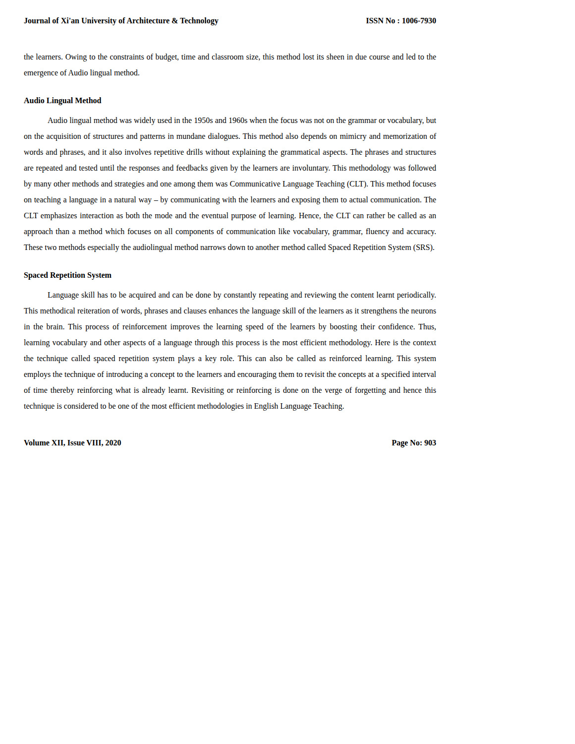Journal of Xi'an University of Architecture & Technology ISSN No : 1006-7930
the learners. Owing to the constraints of budget, time and classroom size, this method lost its sheen in due course and led to the emergence of Audio lingual method.
Audio Lingual Method
Audio lingual method was widely used in the 1950s and 1960s when the focus was not on the grammar or vocabulary, but on the acquisition of structures and patterns in mundane dialogues. This method also depends on mimicry and memorization of words and phrases, and it also involves repetitive drills without explaining the grammatical aspects. The phrases and structures are repeated and tested until the responses and feedbacks given by the learners are involuntary. This methodology was followed by many other methods and strategies and one among them was Communicative Language Teaching (CLT). This method focuses on teaching a language in a natural way – by communicating with the learners and exposing them to actual communication. The CLT emphasizes interaction as both the mode and the eventual purpose of learning. Hence, the CLT can rather be called as an approach than a method which focuses on all components of communication like vocabulary, grammar, fluency and accuracy. These two methods especially the audiolingual method narrows down to another method called Spaced Repetition System (SRS).
Spaced Repetition System
Language skill has to be acquired and can be done by constantly repeating and reviewing the content learnt periodically. This methodical reiteration of words, phrases and clauses enhances the language skill of the learners as it strengthens the neurons in the brain. This process of reinforcement improves the learning speed of the learners by boosting their confidence. Thus, learning vocabulary and other aspects of a language through this process is the most efficient methodology. Here is the context the technique called spaced repetition system plays a key role. This can also be called as reinforced learning. This system employs the technique of introducing a concept to the learners and encouraging them to revisit the concepts at a specified interval of time thereby reinforcing what is already learnt. Revisiting or reinforcing is done on the verge of forgetting and hence this technique is considered to be one of the most efficient methodologies in English Language Teaching.
Volume XII, Issue VIII, 2020 Page No: 903